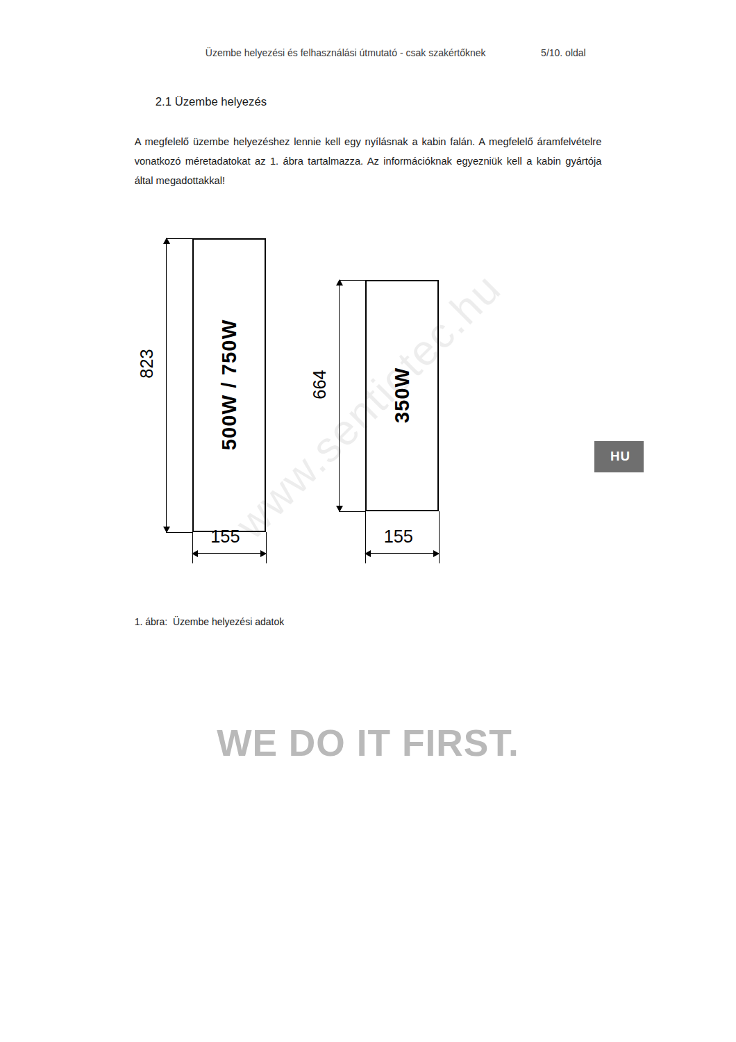Üzembe helyezési és felhasználási útmutató - csak szakértőknek
5/10. oldal
2.1 Üzembe helyezés
A megfelelő üzembe helyezéshez lennie kell egy nyílásnak a kabin falán. A megfelelő áramfelvételre vonatkozó méretadatokat az 1. ábra tartalmazza. Az információknak egyezniük kell a kabin gyártója által megadottakkal!
www.sentiotec.hu
500W / 750W
350W
823
664
155
155
1. ábra: Üzembe helyezési adatok
HU
WE DO IT FIRST.